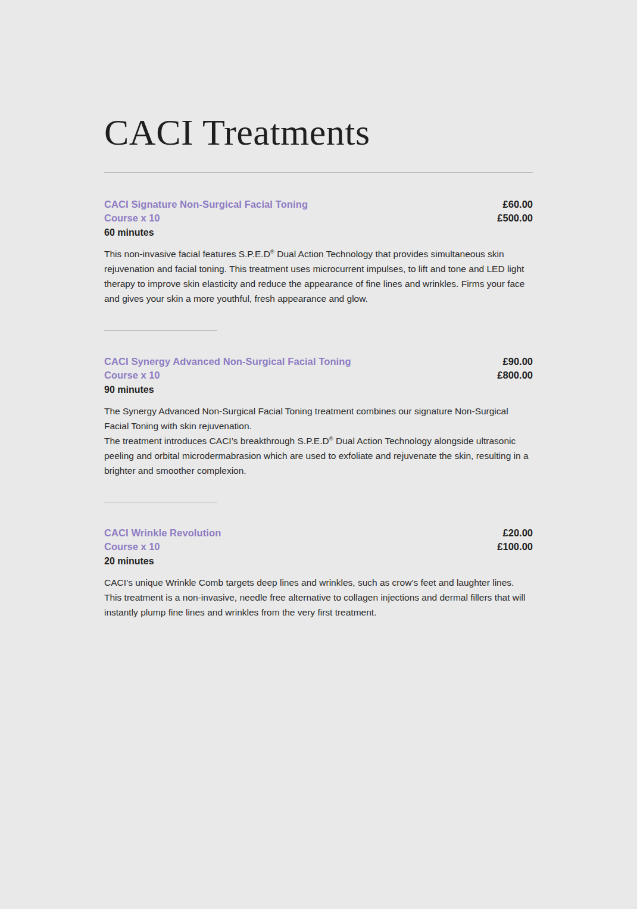CACI Treatments
CACI Signature Non-Surgical Facial Toning £60.00
Course x 10 £500.00
60 minutes
This non-invasive facial features S.P.E.D® Dual Action Technology that provides simultaneous skin rejuvenation and facial toning. This treatment uses microcurrent impulses, to lift and tone and LED light therapy to improve skin elasticity and reduce the appearance of fine lines and wrinkles. Firms your face and gives your skin a more youthful, fresh appearance and glow.
CACI Synergy Advanced Non-Surgical Facial Toning £90.00
Course x 10 £800.00
90 minutes
The Synergy Advanced Non-Surgical Facial Toning treatment combines our signature Non-Surgical Facial Toning with skin rejuvenation.
The treatment introduces CACI’s breakthrough S.P.E.D® Dual Action Technology alongside ultrasonic peeling and orbital microdermabrasion which are used to exfoliate and rejuvenate the skin, resulting in a brighter and smoother complexion.
CACI Wrinkle Revolution £20.00
Course x 10 £100.00
20 minutes
CACI’s unique Wrinkle Comb targets deep lines and wrinkles, such as crow’s feet and laughter lines. This treatment is a non-invasive, needle free alternative to collagen injections and dermal fillers that will instantly plump fine lines and wrinkles from the very first treatment.